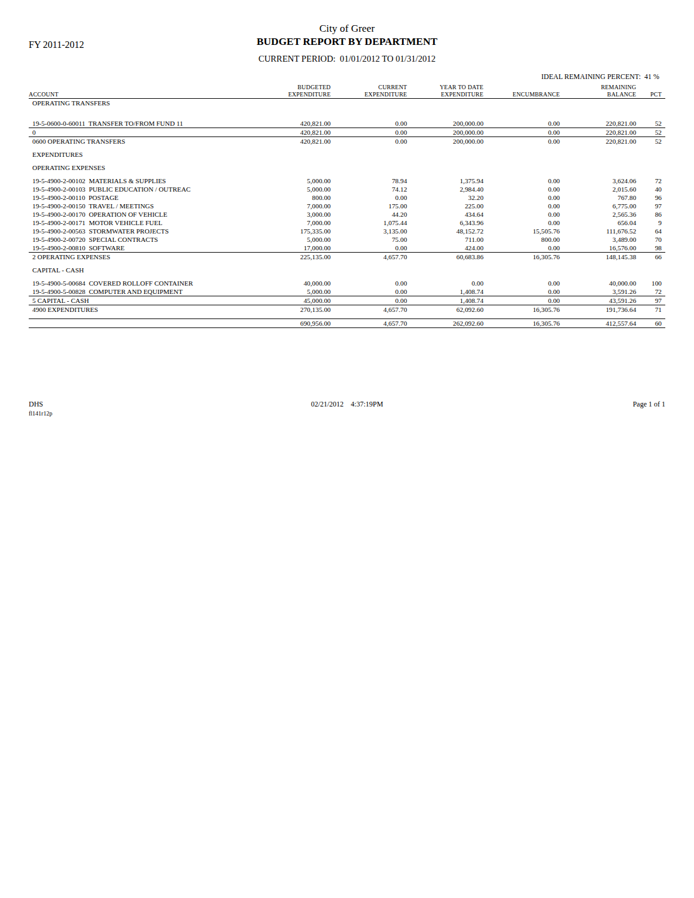FY 2011-2012
City of Greer
BUDGET REPORT BY DEPARTMENT
CURRENT PERIOD: 01/01/2012 TO 01/31/2012
IDEAL REMAINING PERCENT: 41 %
| | BUDGETED | CURRENT | YEAR TO DATE | | REMAINING | |
| --- | --- | --- | --- | --- | --- | --- |
| ACCOUNT | EXPENDITURE | EXPENDITURE | EXPENDITURE | ENCUMBRANCE | BALANCE | PCT |
| OPERATING TRANSFERS | |
| 19-5-0600-0-60011 TRANSFER TO/FROM FUND 11 | 420,821.00 | 0.00 | 200,000.00 | 0.00 | 220,821.00 | 52 |
| 0 | 420,821.00 | 0.00 | 200,000.00 | 0.00 | 220,821.00 | 52 |
| 0600 OPERATING TRANSFERS | 420,821.00 | 0.00 | 200,000.00 | 0.00 | 220,821.00 | 52 |
| EXPENDITURES | |
| OPERATING EXPENSES | |
| 19-5-4900-2-00102 MATERIALS & SUPPLIES | 5,000.00 | 78.94 | 1,375.94 | 0.00 | 3,624.06 | 72 |
| 19-5-4900-2-00103 PUBLIC EDUCATION / OUTREAC | 5,000.00 | 74.12 | 2,984.40 | 0.00 | 2,015.60 | 40 |
| 19-5-4900-2-00110 POSTAGE | 800.00 | 0.00 | 32.20 | 0.00 | 767.80 | 96 |
| 19-5-4900-2-00150 TRAVEL / MEETINGS | 7,000.00 | 175.00 | 225.00 | 0.00 | 6,775.00 | 97 |
| 19-5-4900-2-00170 OPERATION OF VEHICLE | 3,000.00 | 44.20 | 434.64 | 0.00 | 2,565.36 | 86 |
| 19-5-4900-2-00171 MOTOR VEHICLE FUEL | 7,000.00 | 1,075.44 | 6,343.96 | 0.00 | 656.04 | 9 |
| 19-5-4900-2-00563 STORMWATER PROJECTS | 175,335.00 | 3,135.00 | 48,152.72 | 15,505.76 | 111,676.52 | 64 |
| 19-5-4900-2-00720 SPECIAL CONTRACTS | 5,000.00 | 75.00 | 711.00 | 800.00 | 3,489.00 | 70 |
| 19-5-4900-2-00810 SOFTWARE | 17,000.00 | 0.00 | 424.00 | 0.00 | 16,576.00 | 98 |
| 2 OPERATING EXPENSES | 225,135.00 | 4,657.70 | 60,683.86 | 16,305.76 | 148,145.38 | 66 |
| CAPITAL - CASH | |
| 19-5-4900-5-00684 COVERED ROLLOFF CONTAINER | 40,000.00 | 0.00 | 0.00 | 0.00 | 40,000.00 | 100 |
| 19-5-4900-5-00828 COMPUTER AND EQUIPMENT | 5,000.00 | 0.00 | 1,408.74 | 0.00 | 3,591.26 | 72 |
| 5 CAPITAL - CASH | 45,000.00 | 0.00 | 1,408.74 | 0.00 | 43,591.26 | 97 |
| 4900 EXPENDITURES | 270,135.00 | 4,657.70 | 62,092.60 | 16,305.76 | 191,736.64 | 71 |
| | 690,956.00 | 4,657.70 | 262,092.60 | 16,305.76 | 412,557.64 | 60 |
DHS
fl141r12p
02/21/2012 4:37:19PM
Page 1 of 1